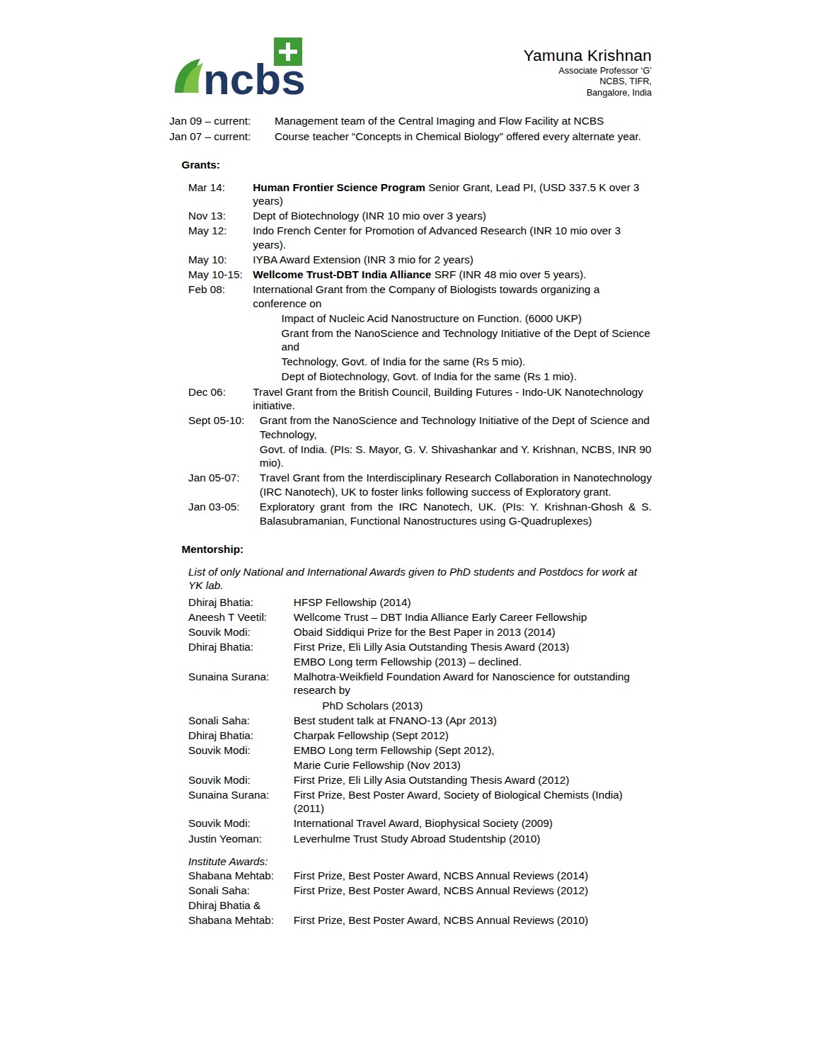ncbs
Yamuna Krishnan
Associate Professor ‘G’
NCBS, TIFR,
Bangalore, India
Jan 09 – current:
Management team of the Central Imaging and Flow Facility at NCBS
Jan 07 – current:
Course teacher “Concepts in Chemical Biology” offered every alternate year.
Grants:
Mar 14:
Human Frontier Science Program Senior Grant, Lead PI, (USD 337.5 K over 3 years)
Nov 13:
Dept of Biotechnology (INR 10 mio over 3 years)
May 12:
Indo French Center for Promotion of Advanced Research (INR 10 mio over 3 years).
May 10:
IYBA Award Extension (INR 3 mio for 2 years)
May 10-15:
Wellcome Trust-DBT India Alliance SRF (INR 48 mio over 5 years).
Feb 08:
International Grant from the Company of Biologists towards organizing a conference on
Impact of Nucleic Acid Nanostructure on Function. (6000 UKP)
Grant from the NanoScience and Technology Initiative of the Dept of Science and
Technology, Govt. of India for the same (Rs 5 mio).
Dept of Biotechnology, Govt. of India for the same (Rs 1 mio).
Dec 06:
Travel Grant from the British Council, Building Futures - Indo-UK Nanotechnology initiative.
Sept 05-10:
Grant from the NanoScience and Technology Initiative of the Dept of Science and Technology,
Govt. of India. (PIs: S. Mayor, G. V. Shivashankar and Y. Krishnan, NCBS, INR 90 mio).
Jan 05-07:
Travel Grant from the Interdisciplinary Research Collaboration in Nanotechnology (IRC Nanotech), UK to foster links following success of Exploratory grant.
Jan 03-05:
Exploratory grant from the IRC Nanotech, UK. (PIs: Y. Krishnan-Ghosh & S. Balasubramanian, Functional Nanostructures using G-Quadruplexes)
Mentorship:
List of only National and International Awards given to PhD students and Postdocs for work at YK lab.
Dhiraj Bhatia:
HFSP Fellowship (2014)
Aneesh T Veetil:
Wellcome Trust – DBT India Alliance Early Career Fellowship
Souvik Modi:
Obaid Siddiqui Prize for the Best Paper in 2013 (2014)
Dhiraj Bhatia:
First Prize, Eli Lilly Asia Outstanding Thesis Award (2013)
EMBO Long term Fellowship (2013) – declined.
Sunaina Surana:
Malhotra-Weikfield Foundation Award for Nanoscience for outstanding research by
PhD Scholars (2013)
Sonali Saha:
Best student talk at FNANO-13 (Apr 2013)
Dhiraj Bhatia:
Charpak Fellowship (Sept 2012)
Souvik Modi:
EMBO Long term Fellowship (Sept 2012),
Marie Curie Fellowship (Nov 2013)
Souvik Modi:
First Prize, Eli Lilly Asia Outstanding Thesis Award (2012)
Sunaina Surana:
First Prize, Best Poster Award, Society of Biological Chemists (India) (2011)
Souvik Modi:
International Travel Award, Biophysical Society (2009)
Justin Yeoman:
Leverhulme Trust Study Abroad Studentship (2010)
Institute Awards:
Shabana Mehtab:
First Prize, Best Poster Award, NCBS Annual Reviews (2014)
Sonali Saha:
First Prize, Best Poster Award, NCBS Annual Reviews (2012)
Dhiraj Bhatia &
Shabana Mehtab:
First Prize, Best Poster Award, NCBS Annual Reviews (2010)